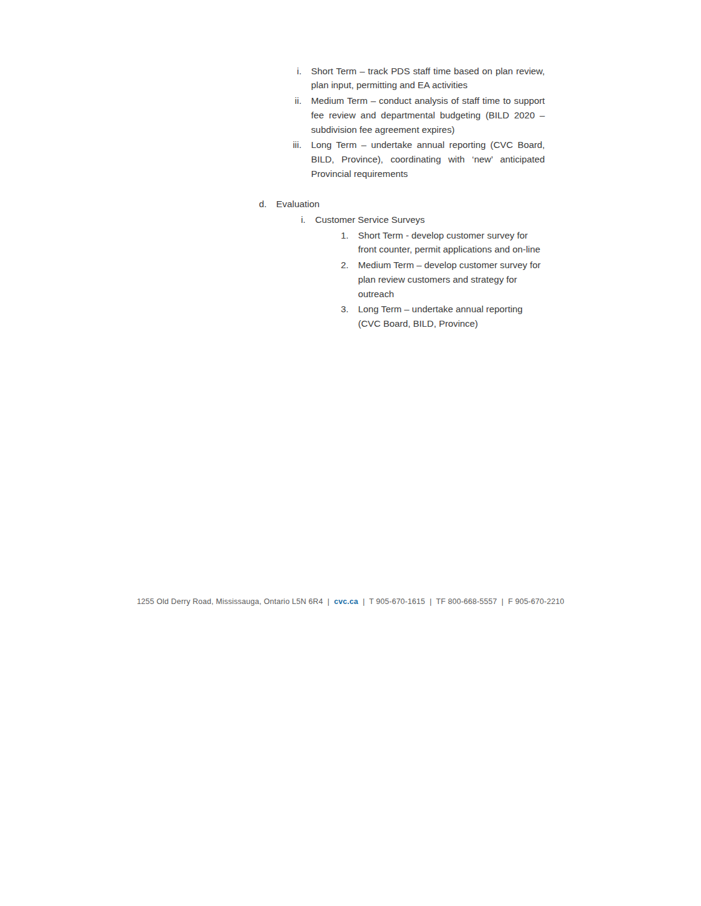Short Term – track PDS staff time based on plan review, plan input, permitting and EA activities
Medium Term – conduct analysis of staff time to support fee review and departmental budgeting (BILD 2020 – subdivision fee agreement expires)
Long Term – undertake annual reporting (CVC Board, BILD, Province), coordinating with ‘new’ anticipated Provincial requirements
Evaluation
Customer Service Surveys
Short Term - develop customer survey for front counter, permit applications and on-line
Medium Term – develop customer survey for plan review customers and strategy for outreach
Long Term – undertake annual reporting (CVC Board, BILD, Province)
1255 Old Derry Road, Mississauga, Ontario L5N 6R4 | cvc.ca | T 905-670-1615 | TF 800-668-5557 | F 905-670-2210